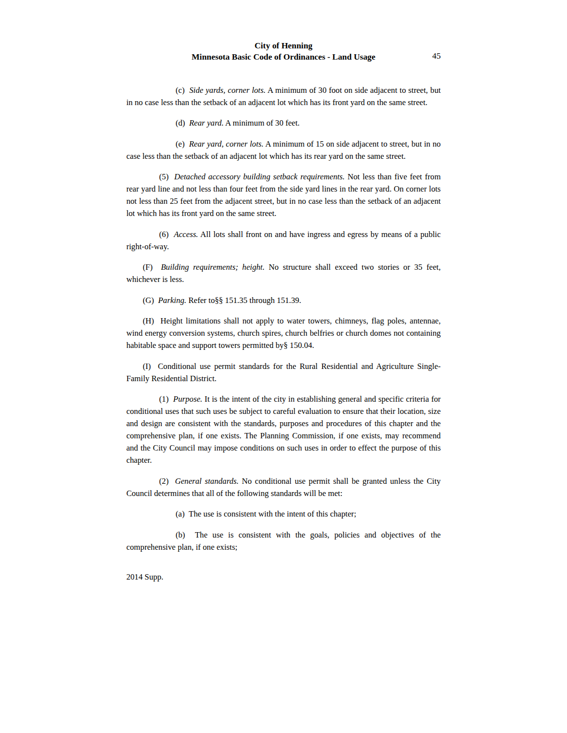City of Henning
Minnesota Basic Code of Ordinances - Land Usage
45
(c) Side yards, corner lots. A minimum of 30 foot on side adjacent to street, but in no case less than the setback of an adjacent lot which has its front yard on the same street.
(d) Rear yard. A minimum of 30 feet.
(e) Rear yard, corner lots. A minimum of 15 on side adjacent to street, but in no case less than the setback of an adjacent lot which has its rear yard on the same street.
(5) Detached accessory building setback requirements. Not less than five feet from rear yard line and not less than four feet from the side yard lines in the rear yard. On corner lots not less than 25 feet from the adjacent street, but in no case less than the setback of an adjacent lot which has its front yard on the same street.
(6) Access. All lots shall front on and have ingress and egress by means of a public right-of-way.
(F) Building requirements; height. No structure shall exceed two stories or 35 feet, whichever is less.
(G) Parking. Refer to§§ 151.35 through 151.39.
(H) Height limitations shall not apply to water towers, chimneys, flag poles, antennae, wind energy conversion systems, church spires, church belfries or church domes not containing habitable space and support towers permitted by§ 150.04.
(I) Conditional use permit standards for the Rural Residential and Agriculture Single-Family Residential District.
(1) Purpose. It is the intent of the city in establishing general and specific criteria for conditional uses that such uses be subject to careful evaluation to ensure that their location, size and design are consistent with the standards, purposes and procedures of this chapter and the comprehensive plan, if one exists. The Planning Commission, if one exists, may recommend and the City Council may impose conditions on such uses in order to effect the purpose of this chapter.
(2) General standards. No conditional use permit shall be granted unless the City Council determines that all of the following standards will be met:
(a) The use is consistent with the intent of this chapter;
(b) The use is consistent with the goals, policies and objectives of the comprehensive plan, if one exists;
2014 Supp.